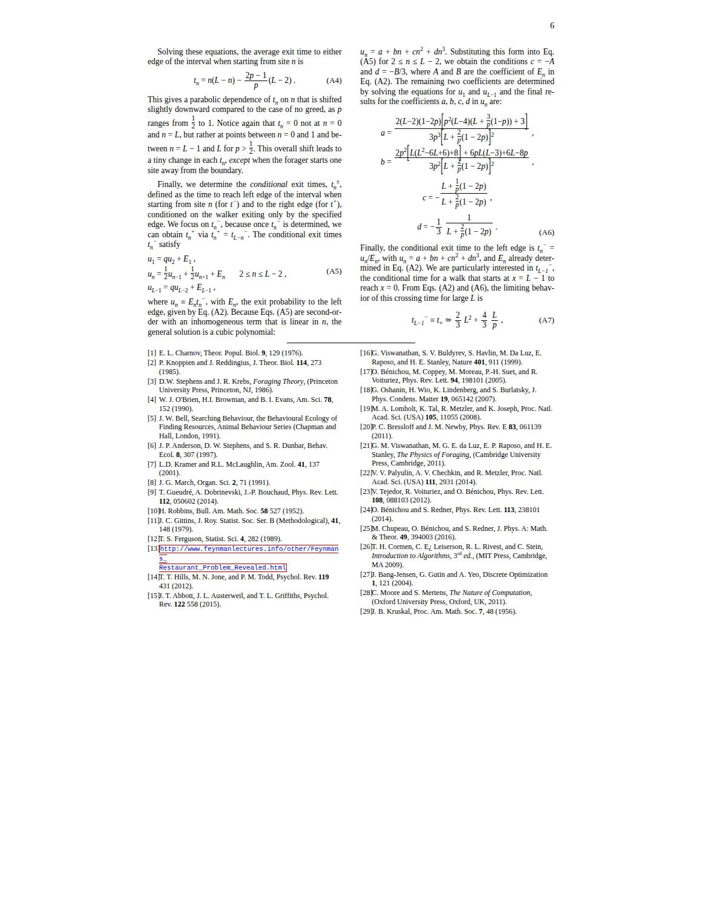6
Solving these equations, the average exit time to either edge of the interval when starting from site n is
tn = n(L − n) − 2p − 1 p(L − 2) . (A4)
This gives a parabolic dependence of tn on n that is shifted slightly downward compared to the case of no greed, as p ranges from 12 to 1. Notice again that tn = 0 not at n = 0 and n = L, but rather at points between n = 0 and 1 and between n = L − 1 and L for p > 12. This overall shift leads to a tiny change in each tn, except when the forager starts one site away from the boundary.
Finally, we determine the conditional exit times, tn±, defined as the time to reach left edge of the interval when starting from site n (for t−) and to the right edge (for t+), conditioned on the walker exiting only by the specified edge. We focus on tn−, because once tn− is determined, we can obtain tn+ via tn+ = tL−n−. The conditional exit times tn− satisfy
u1 = qu2 + E1 , un = 12 un−1 + 12 un+1 + En 2 ≤ n ≤ L − 2 , uL−1 = quL−2 + EL−1 , (A5)
where un ≡ Entn−, with En, the exit probability to the left edge, given by Eq. (A2). Because Eqs. (A5) are second-order with an inhomogeneous term that is linear in n, the general solution is a cubic polynomial:
un = a + bn + cn2 + dn3. Substituting this form into Eq. (A5) for 2 ≤ n ≤ L − 2, we obtain the conditions c = −A and d = −B/3, where A and B are the coefficient of En in Eq. (A2). The remaining two coefficients are determined by solving the equations for u1 and uL−1 and the final results for the coefficients a, b, c, d in un are:
a = 2(L−2)(1−2p)[p2(L−4)(L + 3 p(1−p)) + 3] 3p3[L + 2 p(1 − 2p)]2 , b = 2p2[L(L2−6L+6)+8] + 6pL(L−3)+6L−8p 3p2[L + 2 p(1 − 2p)]2 , c = −L + 1 p(1 − 2p) L + 2 p(1 − 2p) , d = −13 1 L + 2 p(1 − 2p) . (A6)
Finally, the conditional exit time to the left edge is tn− = un/En, with un = a + bn + cn2 + dn3, and En already determined in Eq. (A2). We are particularly interested in tL−1−, the conditional time for a walk that starts at x = L − 1 to reach x = 0. From Eqs. (A2) and (A6), the limiting behavior of this crossing time for large L is
tL−1− ≡ t× ≃ 23 L2 + 43 Lp , (A7)
[1] E. L. Charnov, Theor. Popul. Biol. 9, 129 (1976).
[2] P. Knoppien and J. Reddingius, J. Theor. Biol. 114, 273 (1985).
[3] D.W. Stephens and J. R. Krebs, Foraging Theory, (Princeton University Press, Princeton, NJ, 1986).
[4] W. J. O'Brien, H.I. Browman, and B. I. Evans, Am. Sci. 78, 152 (1990).
[5] J. W. Bell, Searching Behaviour, the Behavioural Ecology of Finding Resources, Animal Behaviour Series (Chapman and Hall, London, 1991).
[6] J. P. Anderson, D. W. Stephens, and S. R. Dunbar, Behav. Ecol. 8, 307 (1997).
[7] L.D. Kramer and R.L. McLaughlin, Am. Zool. 41, 137 (2001).
[8] J. G. March, Organ. Sci. 2, 71 (1991).
[9] T. Gueudré, A. Dobrinevski, J.-P. Bouchaud, Phys. Rev. Lett. 112, 050602 (2014).
[10] H. Robbins, Bull. Am. Math. Soc. 58 527 (1952).
[11] J. C. Gittins, J. Roy. Statist. Soc. Ser. B (Methodological), 41, 148 (1979).
[12] T. S. Ferguson, Statist. Sci. 4, 282 (1989).
[13] http://www.feynmanlectures.info/other/Feynmans_
Restaurant_Problem_Revealed.html
[14] T. T. Hills, M. N. Jone, and P. M. Todd, Psychol. Rev. 119 431 (2012).
[15] J. T. Abbott, J. L. Austerweil, and T. L. Griffiths, Psychol. Rev. 122 558 (2015).
[16] G. Viswanathan, S. V. Buldyrev, S. Havlin, M. Da Luz, E. Raposo, and H. E. Stanley, Nature 401, 911 (1999).
[17] O. Bénichou, M. Coppey, M. Moreau, P.-H. Suet, and R. Voituriez, Phys. Rev. Lett. 94, 198101 (2005).
[18] G. Oshanin, H. Wio, K. Lindenberg, and S. Burlatsky, J. Phys. Condens. Matter 19, 065142 (2007).
[19] M. A. Lomholt, K. Tal, R. Metzler, and K. Joseph, Proc. Natl. Acad. Sci. (USA) 105, 11055 (2008).
[20] P. C. Bressloff and J. M. Newby, Phys. Rev. E 83, 061139 (2011).
[21] G. M. Viswanathan, M. G. E. da Luz, E. P. Raposo, and H. E. Stanley, The Physics of Foraging, (Cambridge University Press, Cambridge, 2011).
[22] V. V. Palyulin, A. V. Chechkin, and R. Metzler, Proc. Natl. Acad. Sci. (USA) 111, 2931 (2014).
[23] V. Tejedor, R. Voituriez, and O. Bénichou, Phys. Rev. Lett. 108, 088103 (2012).
[24] O. Bénichou and S. Redner, Phys. Rev. Lett. 113, 238101 (2014).
[25] M. Chupeau, O. Bénichou, and S. Redner, J. Phys. A: Math. & Theor. 49, 394003 (2016).
[26] T. H. Cormen, C. E¿ Leiserson, R. L. Rivest, and C. Stein, Introduction to Algorithms, 3rd ed., (MIT Press, Cambridge, MA 2009).
[27] J. Bang-Jensen, G. Gutin and A. Yeo, Discrete Optimization 1, 121 (2004).
[28] C. Moore and S. Mertens, The Nature of Computation, (Oxford University Press, Oxford, UK, 2011).
[29] J. B. Kruskal, Proc. Am. Math. Soc. 7, 48 (1956).